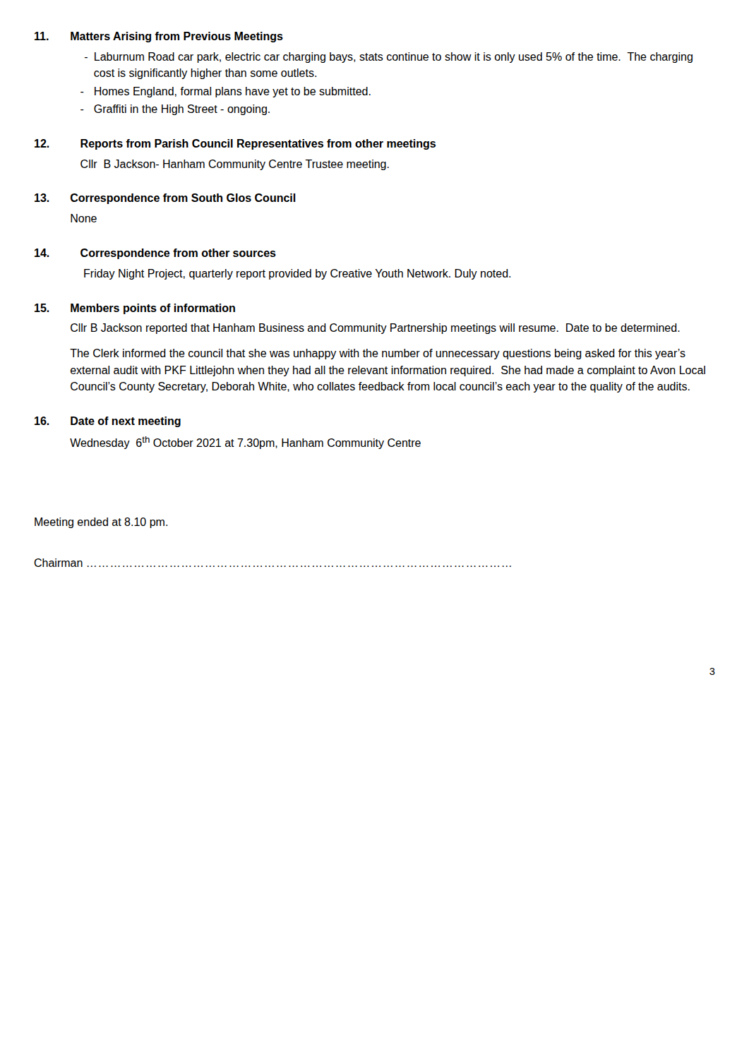11.
Matters Arising from Previous Meetings
Laburnum Road car park, electric car charging bays, stats continue to show it is only used 5% of the time. The charging cost is significantly higher than some outlets.
Homes England, formal plans have yet to be submitted.
Graffiti in the High Street - ongoing.
12.
Reports from Parish Council Representatives from other meetings
Cllr B Jackson- Hanham Community Centre Trustee meeting.
13.
Correspondence from South Glos Council
None
14.
Correspondence from other sources
Friday Night Project, quarterly report provided by Creative Youth Network. Duly noted.
15.
Members points of information
Cllr B Jackson reported that Hanham Business and Community Partnership meetings will resume. Date to be determined.
The Clerk informed the council that she was unhappy with the number of unnecessary questions being asked for this year’s external audit with PKF Littlejohn when they had all the relevant information required. She had made a complaint to Avon Local Council’s County Secretary, Deborah White, who collates feedback from local council’s each year to the quality of the audits.
16.
Date of next meeting
Wednesday 6th October 2021 at 7.30pm, Hanham Community Centre
Meeting ended at 8.10 pm.
Chairman ………………………………………………………………………………………………
3